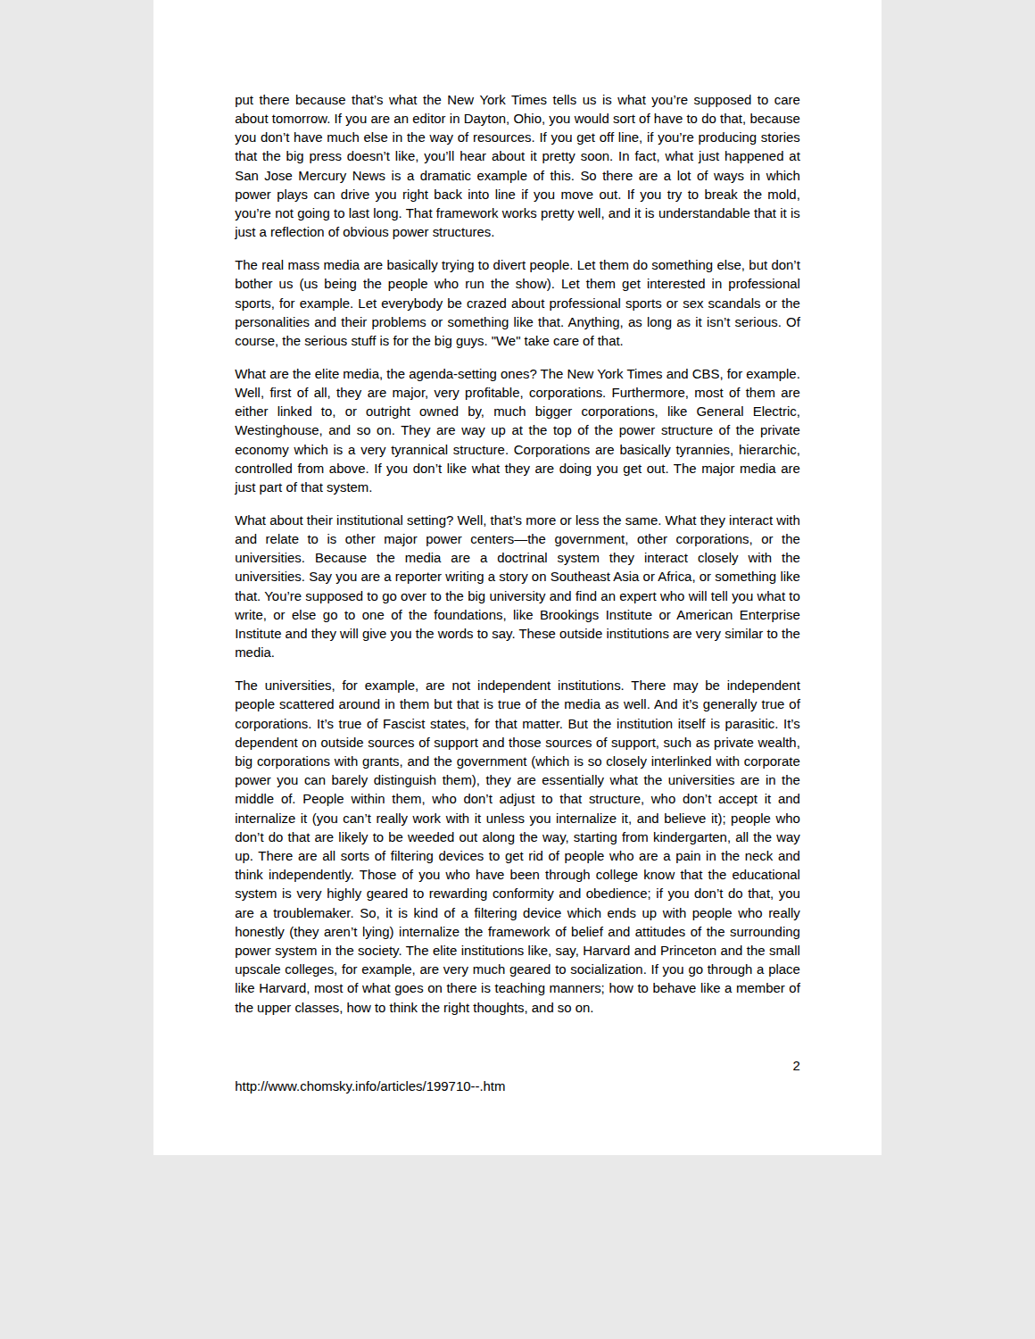put there because that’s what the New York Times tells us is what you’re supposed to care about tomorrow. If you are an editor in Dayton, Ohio, you would sort of have to do that, because you don’t have much else in the way of resources. If you get off line, if you’re producing stories that the big press doesn’t like, you’ll hear about it pretty soon. In fact, what just happened at San Jose Mercury News is a dramatic example of this. So there are a lot of ways in which power plays can drive you right back into line if you move out. If you try to break the mold, you’re not going to last long. That framework works pretty well, and it is understandable that it is just a reflection of obvious power structures.
The real mass media are basically trying to divert people. Let them do something else, but don’t bother us (us being the people who run the show). Let them get interested in professional sports, for example. Let everybody be crazed about professional sports or sex scandals or the personalities and their problems or something like that. Anything, as long as it isn’t serious. Of course, the serious stuff is for the big guys. "We" take care of that.
What are the elite media, the agenda-setting ones? The New York Times and CBS, for example. Well, first of all, they are major, very profitable, corporations. Furthermore, most of them are either linked to, or outright owned by, much bigger corporations, like General Electric, Westinghouse, and so on. They are way up at the top of the power structure of the private economy which is a very tyrannical structure. Corporations are basically tyrannies, hierarchic, controlled from above. If you don’t like what they are doing you get out. The major media are just part of that system.
What about their institutional setting? Well, that’s more or less the same. What they interact with and relate to is other major power centers—the government, other corporations, or the universities. Because the media are a doctrinal system they interact closely with the universities. Say you are a reporter writing a story on Southeast Asia or Africa, or something like that. You’re supposed to go over to the big university and find an expert who will tell you what to write, or else go to one of the foundations, like Brookings Institute or American Enterprise Institute and they will give you the words to say. These outside institutions are very similar to the media.
The universities, for example, are not independent institutions. There may be independent people scattered around in them but that is true of the media as well. And it’s generally true of corporations. It’s true of Fascist states, for that matter. But the institution itself is parasitic. It’s dependent on outside sources of support and those sources of support, such as private wealth, big corporations with grants, and the government (which is so closely interlinked with corporate power you can barely distinguish them), they are essentially what the universities are in the middle of. People within them, who don’t adjust to that structure, who don’t accept it and internalize it (you can’t really work with it unless you internalize it, and believe it); people who don’t do that are likely to be weeded out along the way, starting from kindergarten, all the way up. There are all sorts of filtering devices to get rid of people who are a pain in the neck and think independently. Those of you who have been through college know that the educational system is very highly geared to rewarding conformity and obedience; if you don’t do that, you are a troublemaker. So, it is kind of a filtering device which ends up with people who really honestly (they aren’t lying) internalize the framework of belief and attitudes of the surrounding power system in the society. The elite institutions like, say, Harvard and Princeton and the small upscale colleges, for example, are very much geared to socialization. If you go through a place like Harvard, most of what goes on there is teaching manners; how to behave like a member of the upper classes, how to think the right thoughts, and so on.
2
http://www.chomsky.info/articles/199710--.htm